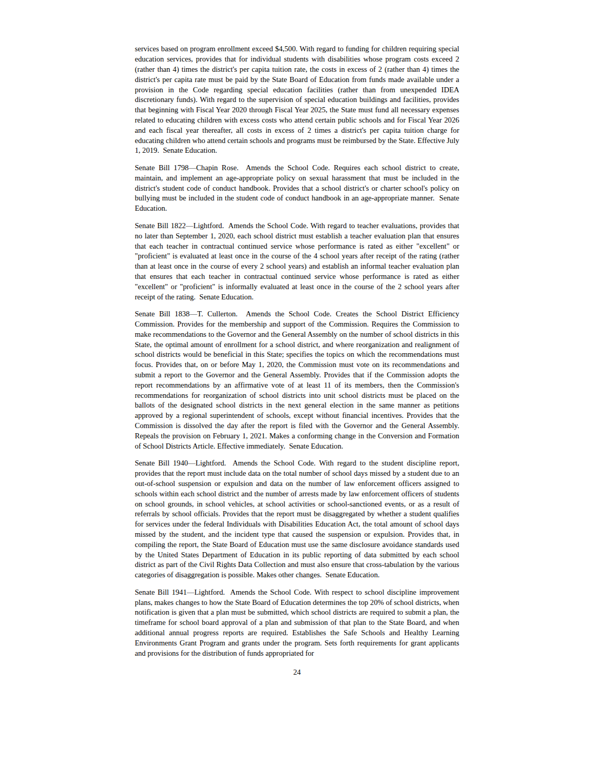services based on program enrollment exceed $4,500. With regard to funding for children requiring special education services, provides that for individual students with disabilities whose program costs exceed 2 (rather than 4) times the district's per capita tuition rate, the costs in excess of 2 (rather than 4) times the district's per capita rate must be paid by the State Board of Education from funds made available under a provision in the Code regarding special education facilities (rather than from unexpended IDEA discretionary funds). With regard to the supervision of special education buildings and facilities, provides that beginning with Fiscal Year 2020 through Fiscal Year 2025, the State must fund all necessary expenses related to educating children with excess costs who attend certain public schools and for Fiscal Year 2026 and each fiscal year thereafter, all costs in excess of 2 times a district's per capita tuition charge for educating children who attend certain schools and programs must be reimbursed by the State. Effective July 1, 2019. Senate Education.
Senate Bill 1798—Chapin Rose. Amends the School Code. Requires each school district to create, maintain, and implement an age-appropriate policy on sexual harassment that must be included in the district's student code of conduct handbook. Provides that a school district's or charter school's policy on bullying must be included in the student code of conduct handbook in an age-appropriate manner. Senate Education.
Senate Bill 1822—Lightford. Amends the School Code. With regard to teacher evaluations, provides that no later than September 1, 2020, each school district must establish a teacher evaluation plan that ensures that each teacher in contractual continued service whose performance is rated as either "excellent" or "proficient" is evaluated at least once in the course of the 4 school years after receipt of the rating (rather than at least once in the course of every 2 school years) and establish an informal teacher evaluation plan that ensures that each teacher in contractual continued service whose performance is rated as either "excellent" or "proficient" is informally evaluated at least once in the course of the 2 school years after receipt of the rating. Senate Education.
Senate Bill 1838—T. Cullerton. Amends the School Code. Creates the School District Efficiency Commission. Provides for the membership and support of the Commission. Requires the Commission to make recommendations to the Governor and the General Assembly on the number of school districts in this State, the optimal amount of enrollment for a school district, and where reorganization and realignment of school districts would be beneficial in this State; specifies the topics on which the recommendations must focus. Provides that, on or before May 1, 2020, the Commission must vote on its recommendations and submit a report to the Governor and the General Assembly. Provides that if the Commission adopts the report recommendations by an affirmative vote of at least 11 of its members, then the Commission's recommendations for reorganization of school districts into unit school districts must be placed on the ballots of the designated school districts in the next general election in the same manner as petitions approved by a regional superintendent of schools, except without financial incentives. Provides that the Commission is dissolved the day after the report is filed with the Governor and the General Assembly. Repeals the provision on February 1, 2021. Makes a conforming change in the Conversion and Formation of School Districts Article. Effective immediately. Senate Education.
Senate Bill 1940—Lightford. Amends the School Code. With regard to the student discipline report, provides that the report must include data on the total number of school days missed by a student due to an out-of-school suspension or expulsion and data on the number of law enforcement officers assigned to schools within each school district and the number of arrests made by law enforcement officers of students on school grounds, in school vehicles, at school activities or school-sanctioned events, or as a result of referrals by school officials. Provides that the report must be disaggregated by whether a student qualifies for services under the federal Individuals with Disabilities Education Act, the total amount of school days missed by the student, and the incident type that caused the suspension or expulsion. Provides that, in compiling the report, the State Board of Education must use the same disclosure avoidance standards used by the United States Department of Education in its public reporting of data submitted by each school district as part of the Civil Rights Data Collection and must also ensure that cross-tabulation by the various categories of disaggregation is possible. Makes other changes. Senate Education.
Senate Bill 1941—Lightford. Amends the School Code. With respect to school discipline improvement plans, makes changes to how the State Board of Education determines the top 20% of school districts, when notification is given that a plan must be submitted, which school districts are required to submit a plan, the timeframe for school board approval of a plan and submission of that plan to the State Board, and when additional annual progress reports are required. Establishes the Safe Schools and Healthy Learning Environments Grant Program and grants under the program. Sets forth requirements for grant applicants and provisions for the distribution of funds appropriated for
24